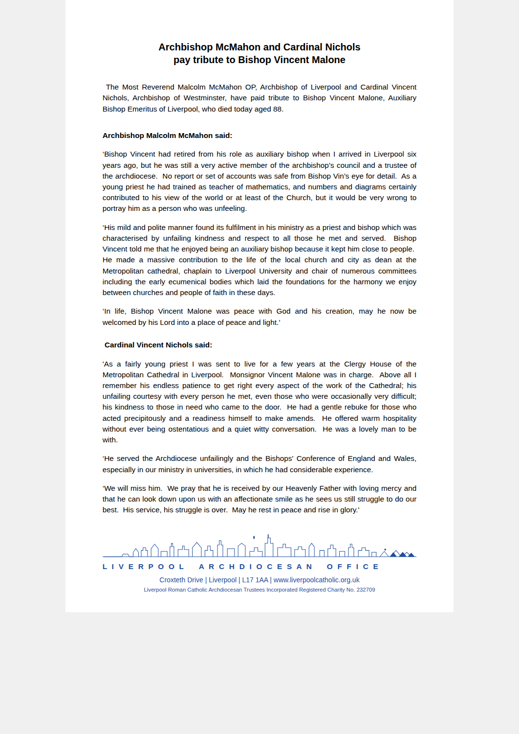Archbishop McMahon and Cardinal Nichols
pay tribute to Bishop Vincent Malone
The Most Reverend Malcolm McMahon OP, Archbishop of Liverpool and Cardinal Vincent Nichols, Archbishop of Westminster, have paid tribute to Bishop Vincent Malone, Auxiliary Bishop Emeritus of Liverpool, who died today aged 88.
Archbishop Malcolm McMahon said:
‘Bishop Vincent had retired from his role as auxiliary bishop when I arrived in Liverpool six years ago, but he was still a very active member of the archbishop’s council and a trustee of the archdiocese. No report or set of accounts was safe from Bishop Vin’s eye for detail. As a young priest he had trained as teacher of mathematics, and numbers and diagrams certainly contributed to his view of the world or at least of the Church, but it would be very wrong to portray him as a person who was unfeeling.
‘His mild and polite manner found its fulfilment in his ministry as a priest and bishop which was characterised by unfailing kindness and respect to all those he met and served. Bishop Vincent told me that he enjoyed being an auxiliary bishop because it kept him close to people. He made a massive contribution to the life of the local church and city as dean at the Metropolitan cathedral, chaplain to Liverpool University and chair of numerous committees including the early ecumenical bodies which laid the foundations for the harmony we enjoy between churches and people of faith in these days.
‘In life, Bishop Vincent Malone was peace with God and his creation, may he now be welcomed by his Lord into a place of peace and light.’
Cardinal Vincent Nichols said:
'As a fairly young priest I was sent to live for a few years at the Clergy House of the Metropolitan Cathedral in Liverpool. Monsignor Vincent Malone was in charge. Above all I remember his endless patience to get right every aspect of the work of the Cathedral; his unfailing courtesy with every person he met, even those who were occasionally very difficult; his kindness to those in need who came to the door. He had a gentle rebuke for those who acted precipitously and a readiness himself to make amends. He offered warm hospitality without ever being ostentatious and a quiet witty conversation. He was a lovely man to be with.
‘He served the Archdiocese unfailingly and the Bishops' Conference of England and Wales, especially in our ministry in universities, in which he had considerable experience.
‘We will miss him. We pray that he is received by our Heavenly Father with loving mercy and that he can look down upon us with an affectionate smile as he sees us still struggle to do our best. His service, his struggle is over. May he rest in peace and rise in glory.'
L I V E R P O O L A R C H D I O C E S A N O F F I C E
Croxteth Drive | Liverpool | L17 1AA | www.liverpoolcatholic.org.uk
Liverpool Roman Catholic Archdiocesan Trustees Incorporated Registered Charity No. 232709